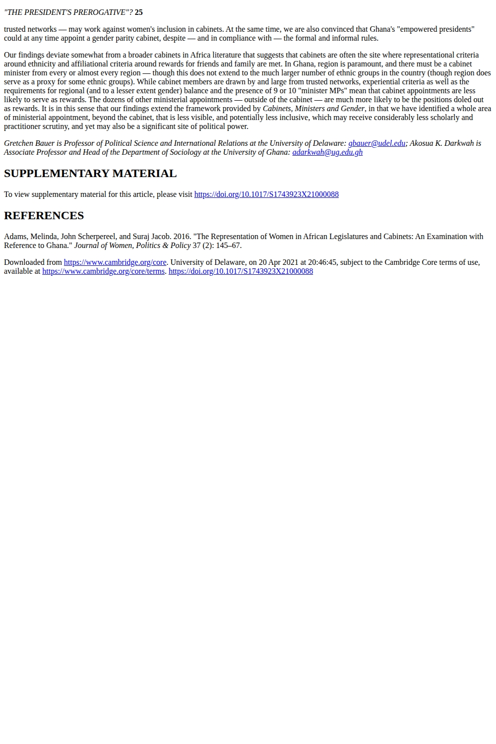"THE PRESIDENT'S PREROGATIVE"? 25
trusted networks — may work against women's inclusion in cabinets. At the same time, we are also convinced that Ghana's "empowered presidents" could at any time appoint a gender parity cabinet, despite — and in compliance with — the formal and informal rules.
Our findings deviate somewhat from a broader cabinets in Africa literature that suggests that cabinets are often the site where representational criteria around ethnicity and affiliational criteria around rewards for friends and family are met. In Ghana, region is paramount, and there must be a cabinet minister from every or almost every region — though this does not extend to the much larger number of ethnic groups in the country (though region does serve as a proxy for some ethnic groups). While cabinet members are drawn by and large from trusted networks, experiential criteria as well as the requirements for regional (and to a lesser extent gender) balance and the presence of 9 or 10 "minister MPs" mean that cabinet appointments are less likely to serve as rewards. The dozens of other ministerial appointments — outside of the cabinet — are much more likely to be the positions doled out as rewards. It is in this sense that our findings extend the framework provided by Cabinets, Ministers and Gender, in that we have identified a whole area of ministerial appointment, beyond the cabinet, that is less visible, and potentially less inclusive, which may receive considerably less scholarly and practitioner scrutiny, and yet may also be a significant site of political power.
Gretchen Bauer is Professor of Political Science and International Relations at the University of Delaware: gbauer@udel.edu; Akosua K. Darkwah is Associate Professor and Head of the Department of Sociology at the University of Ghana: adarkwah@ug.edu.gh
SUPPLEMENTARY MATERIAL
To view supplementary material for this article, please visit https://doi.org/10.1017/S1743923X21000088
REFERENCES
Adams, Melinda, John Scherpereel, and Suraj Jacob. 2016. "The Representation of Women in African Legislatures and Cabinets: An Examination with Reference to Ghana." Journal of Women, Politics & Policy 37 (2): 145–67.
Downloaded from https://www.cambridge.org/core. University of Delaware, on 20 Apr 2021 at 20:46:45, subject to the Cambridge Core terms of use, available at https://www.cambridge.org/core/terms. https://doi.org/10.1017/S1743923X21000088